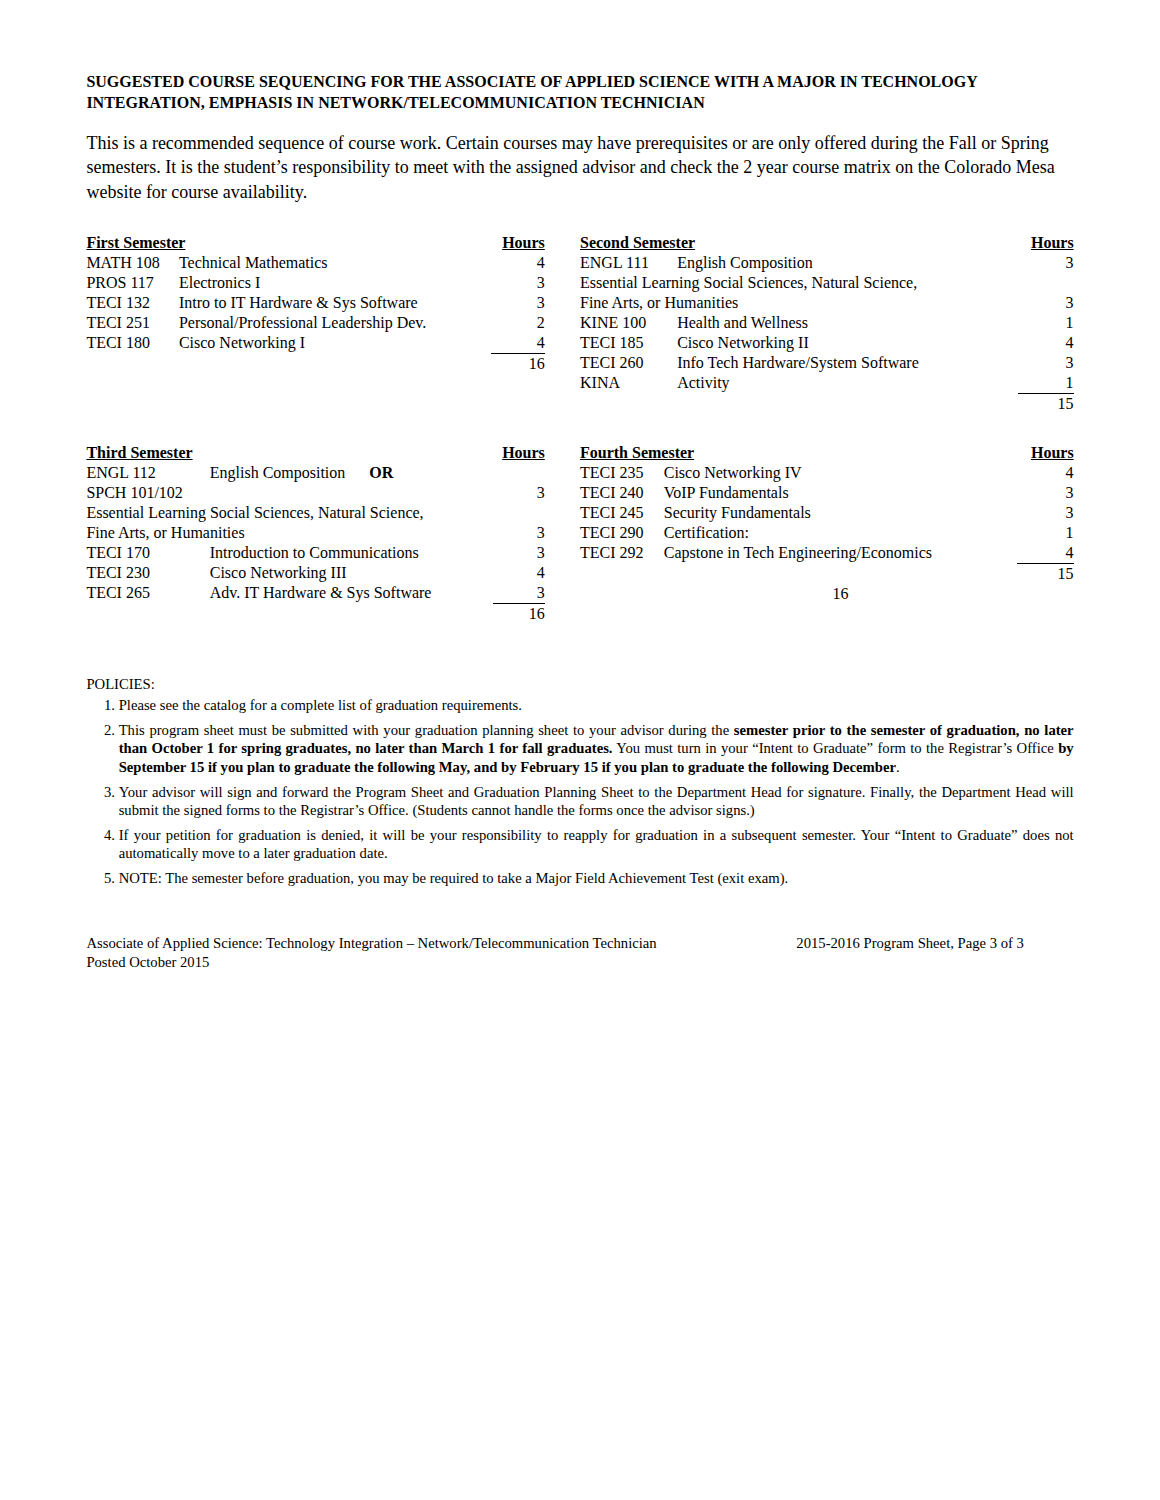SUGGESTED COURSE SEQUENCING FOR THE ASSOCIATE OF APPLIED SCIENCE WITH A MAJOR IN TECHNOLOGY INTEGRATION, EMPHASIS IN NETWORK/TELECOMMUNICATION TECHNICIAN
This is a recommended sequence of course work. Certain courses may have prerequisites or are only offered during the Fall or Spring semesters. It is the student’s responsibility to meet with the assigned advisor and check the 2 year course matrix on the Colorado Mesa website for course availability.
| / First Semester / Hours / / --- / --- / / MATH 108 / Technical Mathematics / 4 / / PROS 117 / Electronics I / 3 / / TECI 132 / Intro to IT Hardware & Sys Software / 3 / / TECI 251 / Personal/Professional Leadership Dev. / 2 / / TECI 180 / Cisco Networking I / 4 / / / / 16 / | / Second Semester / Hours / / --- / --- / / ENGL 111 / English Composition / 3 / / Essential Learning Social Sciences, Natural Science, / / / Fine Arts, or Humanities / 3 / / KINE 100 / Health and Wellness / 1 / / TECI 185 / Cisco Networking II / 4 / / TECI 260 / Info Tech Hardware/System Software / 3 / / KINA / Activity / 1 / / / / 15 / |
| / Third Semester / Hours / / --- / --- / / ENGL 112 / English Composition OR / / / SPCH 101/102 / / 3 / / Essential Learning Social Sciences, Natural Science, / / / Fine Arts, or Humanities / 3 / / TECI 170 / Introduction to Communications / 3 / / TECI 230 / Cisco Networking III / 4 / / TECI 265 / Adv. IT Hardware & Sys Software / 3 / / / / 16 / | / Fourth Semester / Hours / / --- / --- / / TECI 235 / Cisco Networking IV / 4 / / TECI 240 / VoIP Fundamentals / 3 / / TECI 245 / Security Fundamentals / 3 / / TECI 290 / Certification: / 1 / / TECI 292 / Capstone in Tech Engineering/Economics / 4 / / / / 15 / / / 16 / / |
POLICIES:
Please see the catalog for a complete list of graduation requirements.
This program sheet must be submitted with your graduation planning sheet to your advisor during the semester prior to the semester of graduation, no later than October 1 for spring graduates, no later than March 1 for fall graduates. You must turn in your “Intent to Graduate” form to the Registrar’s Office by September 15 if you plan to graduate the following May, and by February 15 if you plan to graduate the following December.
Your advisor will sign and forward the Program Sheet and Graduation Planning Sheet to the Department Head for signature. Finally, the Department Head will submit the signed forms to the Registrar’s Office. (Students cannot handle the forms once the advisor signs.)
If your petition for graduation is denied, it will be your responsibility to reapply for graduation in a subsequent semester. Your “Intent to Graduate” does not automatically move to a later graduation date.
NOTE: The semester before graduation, you may be required to take a Major Field Achievement Test (exit exam).
| Associate of Applied Science: Technology Integration – Network/Telecommunication Technician Posted October 2015 | 2015-2016 Program Sheet, Page 3 of 3 |